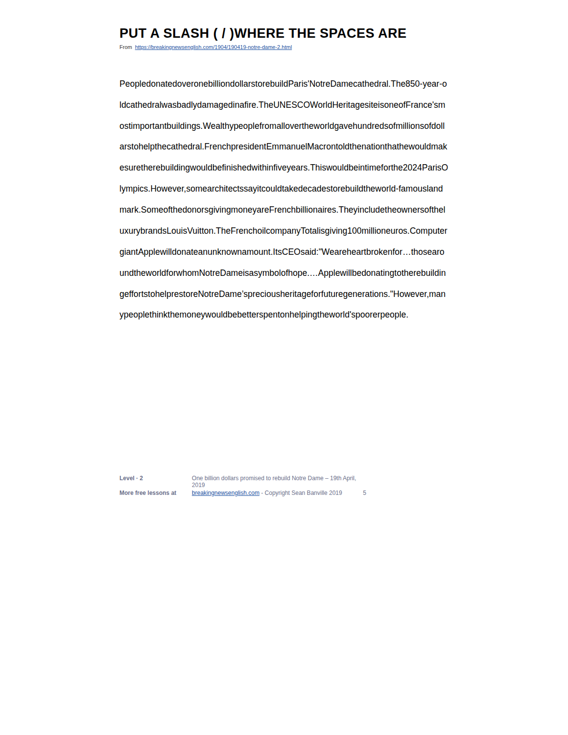PUT A SLASH ( / )WHERE THE SPACES ARE
From https://breakingnewsenglish.com/1904/190419-notre-dame-2.html
PeopledonatedoveronebilliondollarstorebuildParis'NotreDamecathedral.The850-year-oldcathedralwasbadlydamagedinafire.TheUNESCOWorldHeritagesiteisoneofFrance'smostimportantbuildings.Wealthypeoplefromallovertheworldgavehundredsofmillionsofdollarstohelpthecathedral.FrenchpresidentEmmanuelMacrontoldthenationthathewouldmakesuretherebuildingwouldbefinishedwithinfiveyears.Thiswouldbeintimeforthe2024ParisOlympics.However,somearchitectssayitcouldtakedecadestorebuildtheworld-famouslandmark.SomeofthedonorsgivingmoneyareFrenchbillionaires.TheyincludetheownersoftheluxurybrandsLouisVuitton.TheFrenchoilcompanyTotalisgiving100millioneuros.ComputergiantApplewilldonateanunknownamount.ItsCEOsaid:"Weareheartbrokenfor…thosearoundtheworldforwhomNotreDameisasymbolofhope.…ApplewillbedonatingtotherebuildingeffortstohelprestoreNotreDame’spreciousheritageforfuturegenerations."However,manypeoplethinkthemoneywouldbebetterspentonhelpingtheworld'spoorerpeople.
Level · 2
One billion dollars promised to rebuild Notre Dame – 19th April, 2019
More free lessons at
breakingnewsenglish.com - Copyright Sean Banville 2019
5